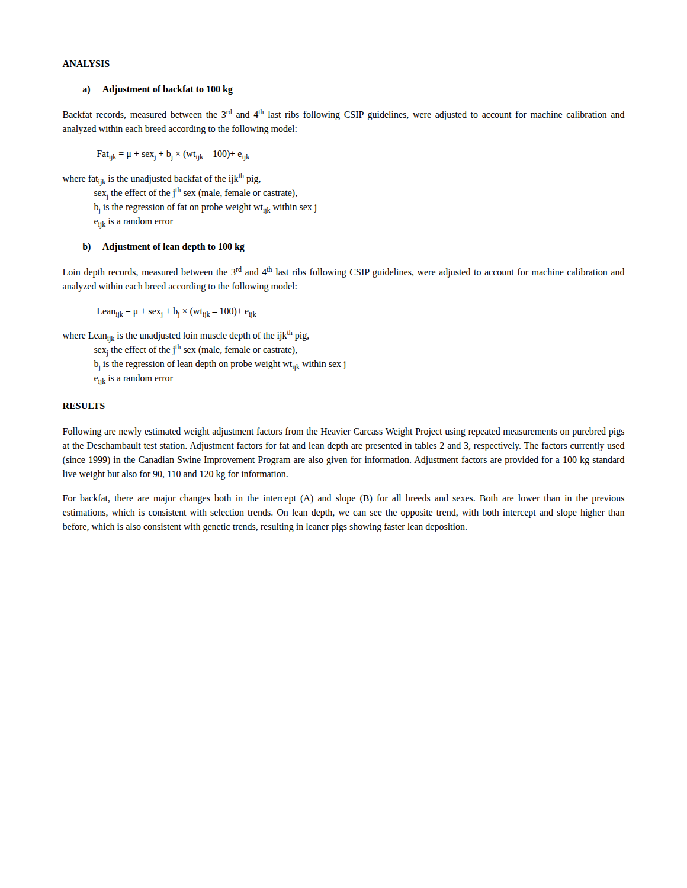ANALYSIS
a) Adjustment of backfat to 100 kg
Backfat records, measured between the 3rd and 4th last ribs following CSIP guidelines, were adjusted to account for machine calibration and analyzed within each breed according to the following model:
Fatijk = μ + sexj + bj × (wtijk – 100)+ eijk
where fatijk is the unadjusted backfat of the ijkth pig, sexj the effect of the jth sex (male, female or castrate), bj is the regression of fat on probe weight wtijk within sex j eijk is a random error
b) Adjustment of lean depth to 100 kg
Loin depth records, measured between the 3rd and 4th last ribs following CSIP guidelines, were adjusted to account for machine calibration and analyzed within each breed according to the following model:
Leanijk = μ + sexj + bj × (wtijk – 100)+ eijk
where Leanijk is the unadjusted loin muscle depth of the ijkth pig, sexj the effect of the jth sex (male, female or castrate), bj is the regression of lean depth on probe weight wtijk within sex j eijk is a random error
RESULTS
Following are newly estimated weight adjustment factors from the Heavier Carcass Weight Project using repeated measurements on purebred pigs at the Deschambault test station. Adjustment factors for fat and lean depth are presented in tables 2 and 3, respectively. The factors currently used (since 1999) in the Canadian Swine Improvement Program are also given for information. Adjustment factors are provided for a 100 kg standard live weight but also for 90, 110 and 120 kg for information.
For backfat, there are major changes both in the intercept (A) and slope (B) for all breeds and sexes. Both are lower than in the previous estimations, which is consistent with selection trends. On lean depth, we can see the opposite trend, with both intercept and slope higher than before, which is also consistent with genetic trends, resulting in leaner pigs showing faster lean deposition.